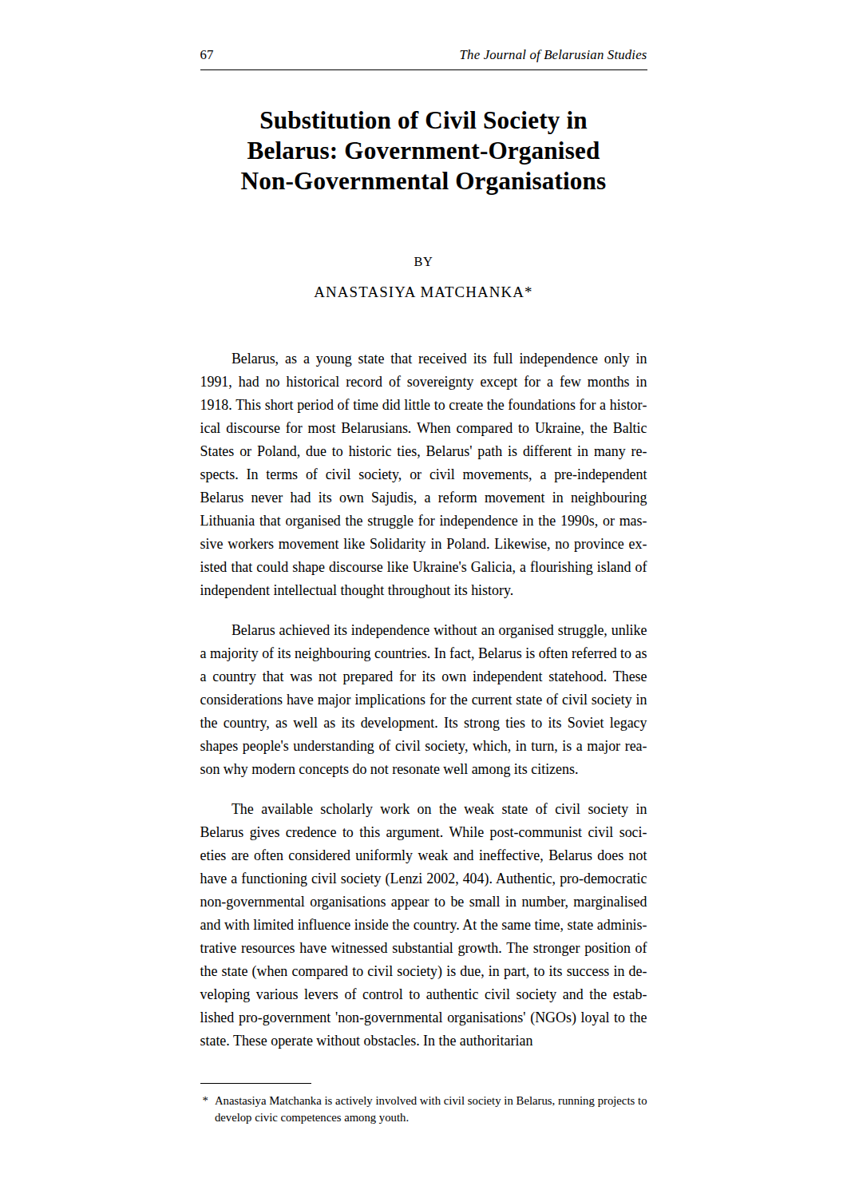67 The Journal of Belarusian Studies
Substitution of Civil Society in
Belarus: Government-Organised
Non-Governmental Organisations
BY ANASTASIYA MATCHANKA*
Belarus, as a young state that received its full independence only in 1991, had no historical record of sovereignty except for a few months in 1918. This short period of time did little to create the foundations for a historical discourse for most Belarusians. When compared to Ukraine, the Baltic States or Poland, due to historic ties, Belarus' path is different in many respects. In terms of civil society, or civil movements, a pre-independent Belarus never had its own Sajudis, a reform movement in neighbouring Lithuania that organised the struggle for independence in the 1990s, or massive workers movement like Solidarity in Poland. Likewise, no province existed that could shape discourse like Ukraine's Galicia, a flourishing island of independent intellectual thought throughout its history.
Belarus achieved its independence without an organised struggle, unlike a majority of its neighbouring countries. In fact, Belarus is often referred to as a country that was not prepared for its own independent statehood. These considerations have major implications for the current state of civil society in the country, as well as its development. Its strong ties to its Soviet legacy shapes people's understanding of civil society, which, in turn, is a major reason why modern concepts do not resonate well among its citizens.
The available scholarly work on the weak state of civil society in Belarus gives credence to this argument. While post-communist civil societies are often considered uniformly weak and ineffective, Belarus does not have a functioning civil society (Lenzi 2002, 404). Authentic, pro-democratic non-governmental organisations appear to be small in number, marginalised and with limited influence inside the country. At the same time, state administrative resources have witnessed substantial growth. The stronger position of the state (when compared to civil society) is due, in part, to its success in developing various levers of control to authentic civil society and the established pro-government 'non-governmental organisations' (NGOs) loyal to the state. These operate without obstacles. In the authoritarian
* Anastasiya Matchanka is actively involved with civil society in Belarus, running projects to develop civic competences among youth.